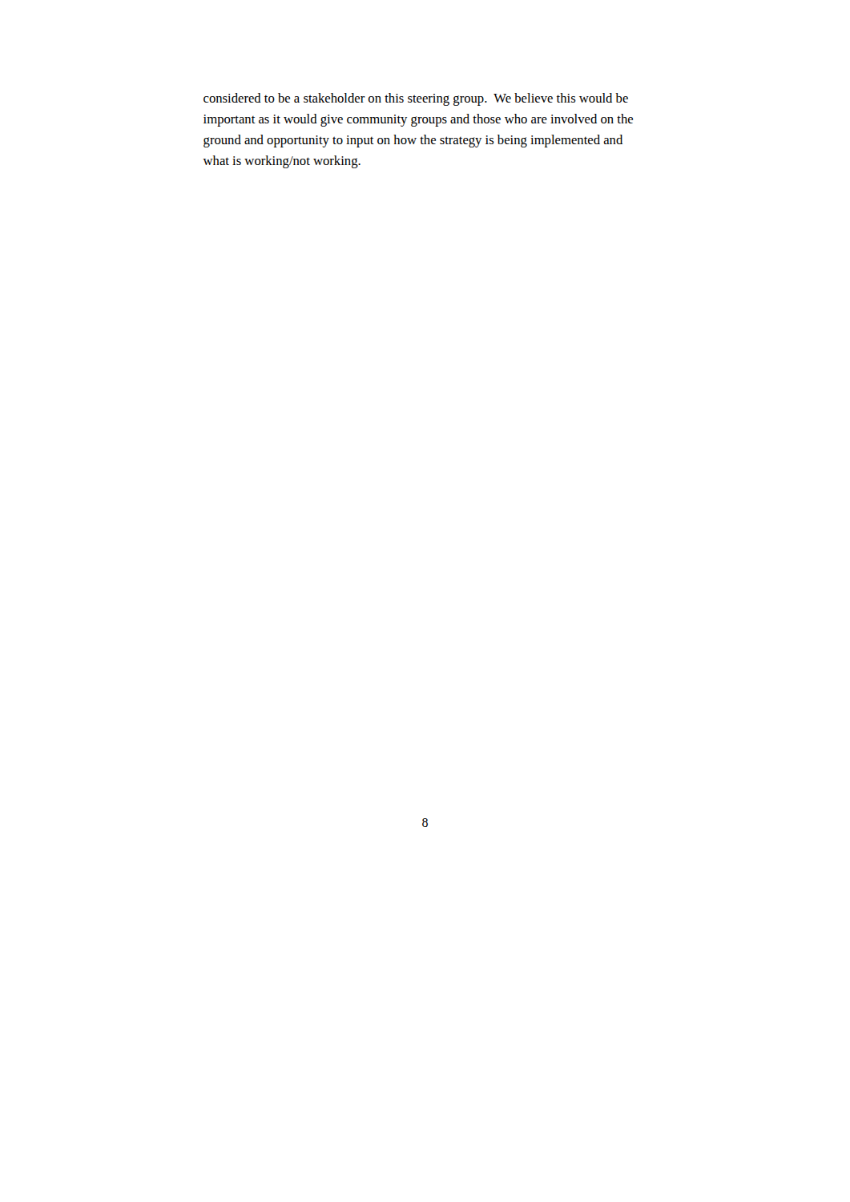considered to be a stakeholder on this steering group. We believe this would be important as it would give community groups and those who are involved on the ground and opportunity to input on how the strategy is being implemented and what is working/not working.
8